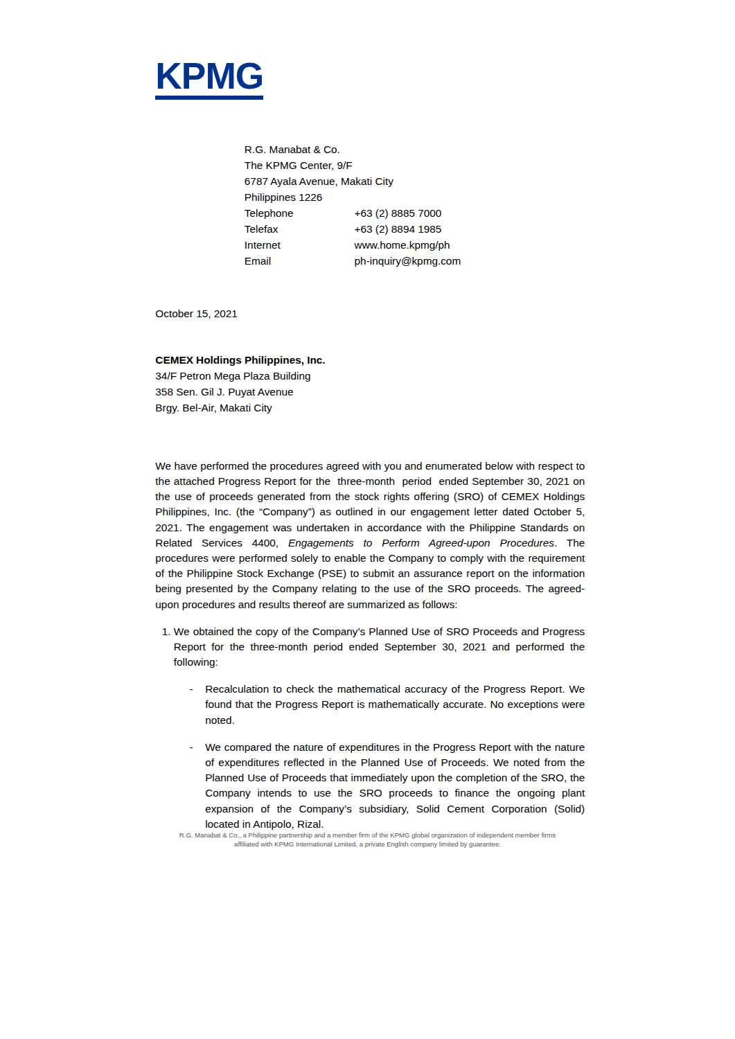KPMG
R.G. Manabat & Co.
The KPMG Center, 9/F
6787 Ayala Avenue, Makati City
Philippines 1226
Telephone+63 (2) 8885 7000
Telefax+63 (2) 8894 1985
Internet www.home.kpmg/ph
Email ph-inquiry@kpmg.com
October 15, 2021
CEMEX Holdings Philippines, Inc.
34/F Petron Mega Plaza Building
358 Sen. Gil J. Puyat Avenue
Brgy. Bel-Air, Makati City
We have performed the procedures agreed with you and enumerated below with respect to the attached Progress Report for the three-month period ended September 30, 2021 on the use of proceeds generated from the stock rights offering (SRO) of CEMEX Holdings Philippines, Inc. (the “Company”) as outlined in our engagement letter dated October 5, 2021. The engagement was undertaken in accordance with the Philippine Standards on Related Services 4400, Engagements to Perform Agreed-upon Procedures. The procedures were performed solely to enable the Company to comply with the requirement of the Philippine Stock Exchange (PSE) to submit an assurance report on the information being presented by the Company relating to the use of the SRO proceeds. The agreed-upon procedures and results thereof are summarized as follows:
We obtained the copy of the Company’s Planned Use of SRO Proceeds and Progress Report for the three-month period ended September 30, 2021 and performed the following:
Recalculation to check the mathematical accuracy of the Progress Report. We found that the Progress Report is mathematically accurate. No exceptions were noted.
We compared the nature of expenditures in the Progress Report with the nature of expenditures reflected in the Planned Use of Proceeds. We noted from the Planned Use of Proceeds that immediately upon the completion of the SRO, the Company intends to use the SRO proceeds to finance the ongoing plant expansion of the Company’s subsidiary, Solid Cement Corporation (Solid) located in Antipolo, Rizal.
R.G. Manabat & Co., a Philippine partnership and a member firm of the KPMG global organization of independent member firms
affiliated with KPMG International Limited, a private English company limited by guarantee.